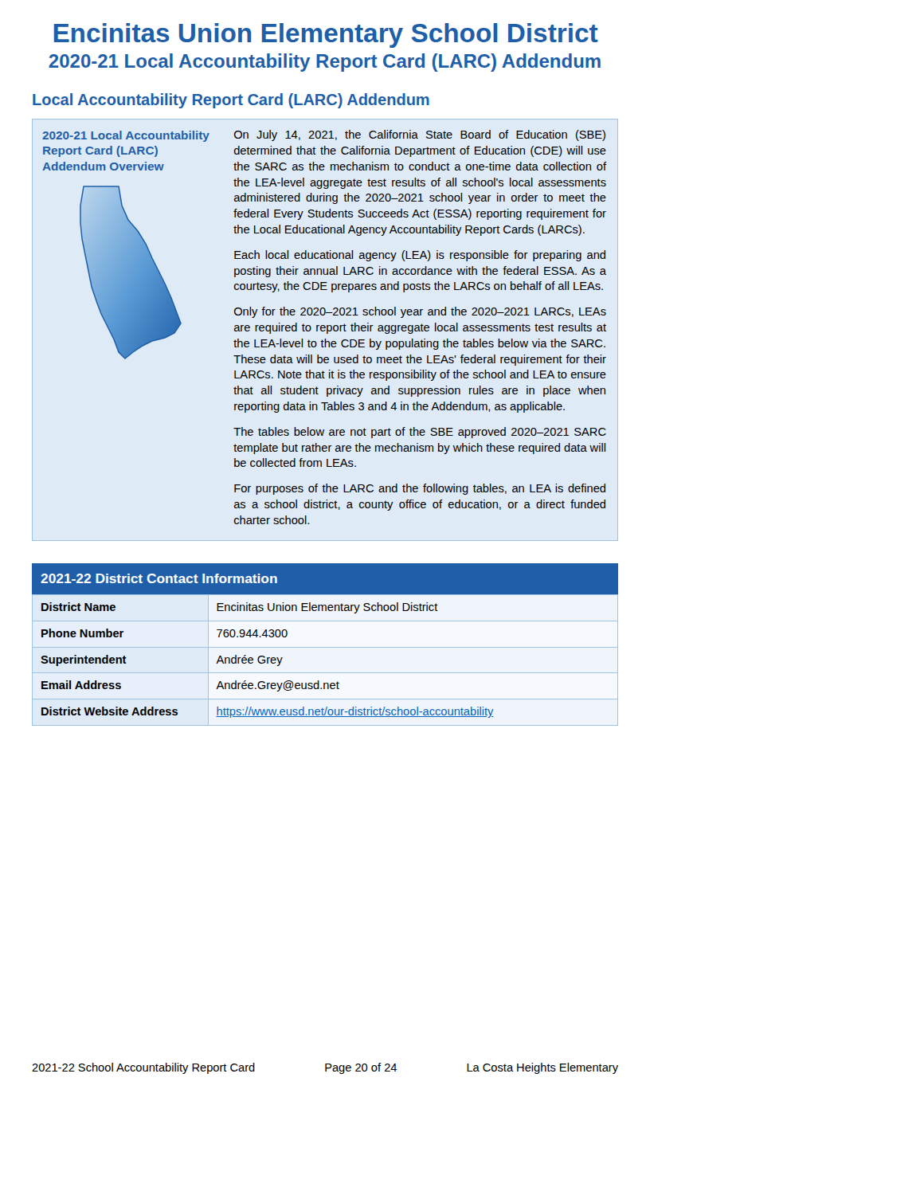Encinitas Union Elementary School District
2020-21 Local Accountability Report Card (LARC) Addendum
Local Accountability Report Card (LARC) Addendum
2020-21 Local Accountability Report Card (LARC) Addendum Overview
On July 14, 2021, the California State Board of Education (SBE) determined that the California Department of Education (CDE) will use the SARC as the mechanism to conduct a one-time data collection of the LEA-level aggregate test results of all school's local assessments administered during the 2020–2021 school year in order to meet the federal Every Students Succeeds Act (ESSA) reporting requirement for the Local Educational Agency Accountability Report Cards (LARCs).
Each local educational agency (LEA) is responsible for preparing and posting their annual LARC in accordance with the federal ESSA. As a courtesy, the CDE prepares and posts the LARCs on behalf of all LEAs.
Only for the 2020–2021 school year and the 2020–2021 LARCs, LEAs are required to report their aggregate local assessments test results at the LEA-level to the CDE by populating the tables below via the SARC. These data will be used to meet the LEAs' federal requirement for their LARCs. Note that it is the responsibility of the school and LEA to ensure that all student privacy and suppression rules are in place when reporting data in Tables 3 and 4 in the Addendum, as applicable.
The tables below are not part of the SBE approved 2020–2021 SARC template but rather are the mechanism by which these required data will be collected from LEAs.
For purposes of the LARC and the following tables, an LEA is defined as a school district, a county office of education, or a direct funded charter school.
2021-22 District Contact Information
| District Name | Encinitas Union Elementary School District |
| Phone Number | 760.944.4300 |
| Superintendent | Andrée Grey |
| Email Address | Andrée.Grey@eusd.net |
| District Website Address | https://www.eusd.net/our-district/school-accountability |
2021-22 School Accountability Report Card
Page 20 of 24
La Costa Heights Elementary